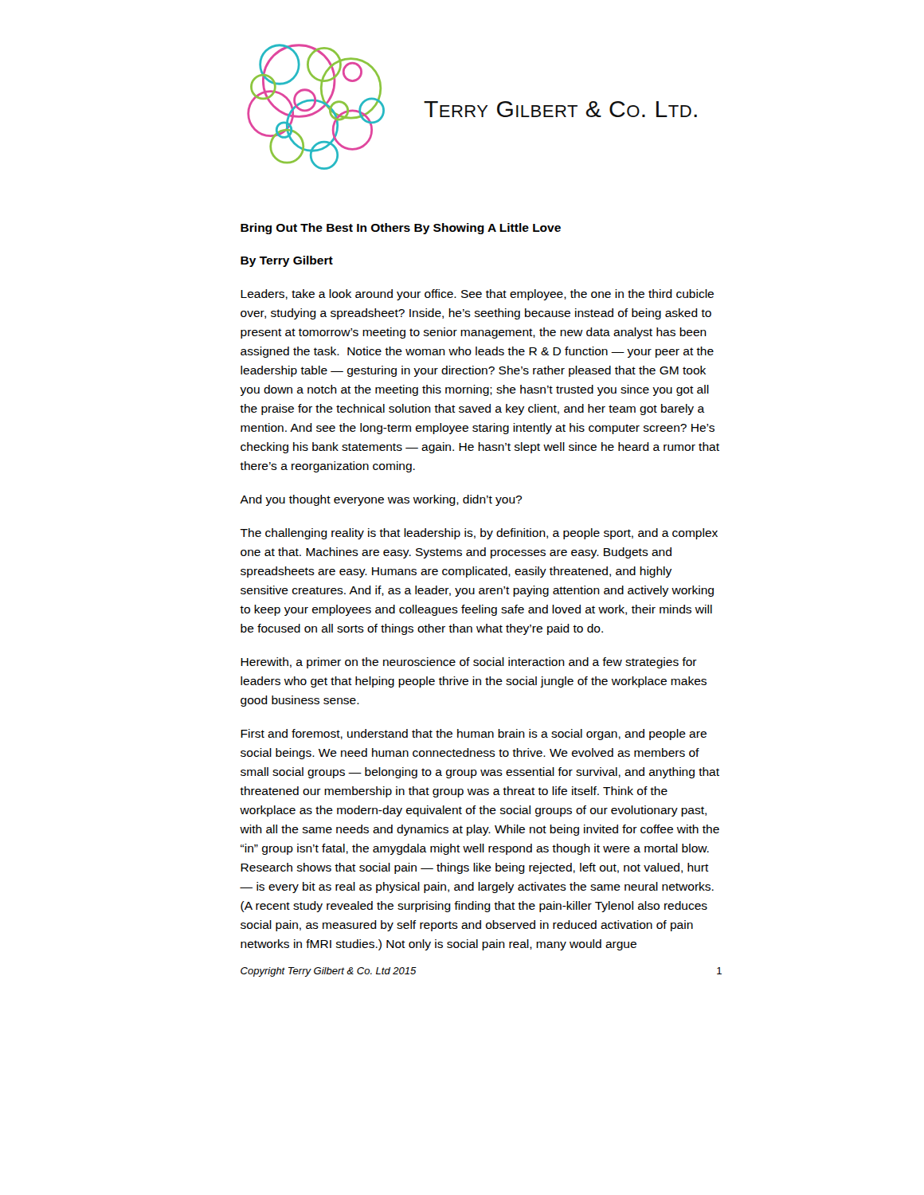TERRY GILBERT & CO. LTD.
Bring Out The Best In Others By Showing A Little Love
By Terry Gilbert
Leaders, take a look around your office. See that employee, the one in the third cubicle over, studying a spreadsheet? Inside, he’s seething because instead of being asked to present at tomorrow’s meeting to senior management, the new data analyst has been assigned the task. Notice the woman who leads the R & D function — your peer at the leadership table — gesturing in your direction? She’s rather pleased that the GM took you down a notch at the meeting this morning; she hasn’t trusted you since you got all the praise for the technical solution that saved a key client, and her team got barely a mention. And see the long-term employee staring intently at his computer screen? He’s checking his bank statements — again. He hasn’t slept well since he heard a rumor that there’s a reorganization coming.
And you thought everyone was working, didn’t you?
The challenging reality is that leadership is, by definition, a people sport, and a complex one at that. Machines are easy. Systems and processes are easy. Budgets and spreadsheets are easy. Humans are complicated, easily threatened, and highly sensitive creatures. And if, as a leader, you aren’t paying attention and actively working to keep your employees and colleagues feeling safe and loved at work, their minds will be focused on all sorts of things other than what they’re paid to do.
Herewith, a primer on the neuroscience of social interaction and a few strategies for leaders who get that helping people thrive in the social jungle of the workplace makes good business sense.
First and foremost, understand that the human brain is a social organ, and people are social beings. We need human connectedness to thrive. We evolved as members of small social groups — belonging to a group was essential for survival, and anything that threatened our membership in that group was a threat to life itself. Think of the workplace as the modern-day equivalent of the social groups of our evolutionary past, with all the same needs and dynamics at play. While not being invited for coffee with the “in” group isn’t fatal, the amygdala might well respond as though it were a mortal blow. Research shows that social pain — things like being rejected, left out, not valued, hurt — is every bit as real as physical pain, and largely activates the same neural networks. (A recent study revealed the surprising finding that the pain-killer Tylenol also reduces social pain, as measured by self reports and observed in reduced activation of pain networks in fMRI studies.) Not only is social pain real, many would argue
Copyright Terry Gilbert & Co. Ltd 2015 1